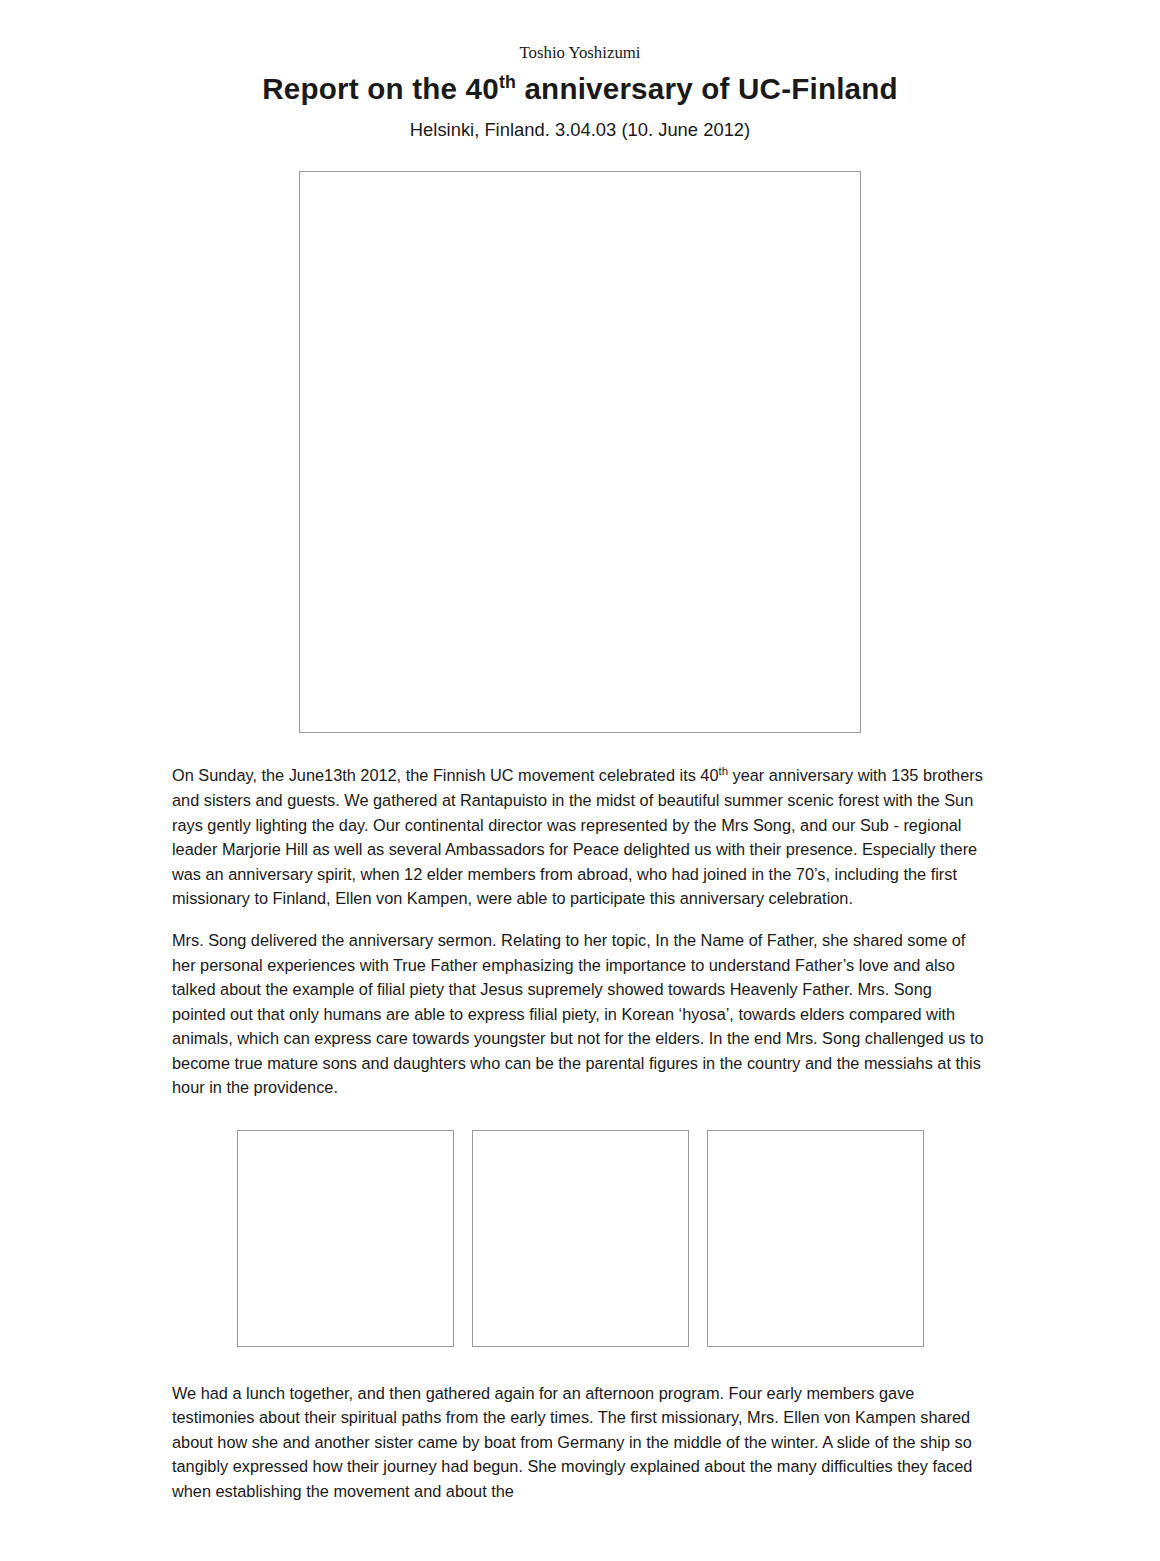Toshio Yoshizumi
Report on the 40th anniversary of UC-Finland
Helsinki, Finland. 3.04.03 (10. June 2012)
On Sunday, the June13th 2012, the Finnish UC movement celebrated its 40th year anniversary with 135 brothers and sisters and guests. We gathered at Rantapuisto in the midst of beautiful summer scenic forest with the Sun rays gently lighting the day. Our continental director was represented by the Mrs Song, and our Sub - regional leader Marjorie Hill as well as several Ambassadors for Peace delighted us with their presence. Especially there was an anniversary spirit, when 12 elder members from abroad, who had joined in the 70’s, including the first missionary to Finland, Ellen von Kampen, were able to participate this anniversary celebration.
Mrs. Song delivered the anniversary sermon. Relating to her topic, In the Name of Father, she shared some of her personal experiences with True Father emphasizing the importance to understand Father’s love and also talked about the example of filial piety that Jesus supremely showed towards Heavenly Father. Mrs. Song pointed out that only humans are able to express filial piety, in Korean ‘hyosa’, towards elders compared with animals, which can express care towards youngster but not for the elders. In the end Mrs. Song challenged us to become true mature sons and daughters who can be the parental figures in the country and the messiahs at this hour in the providence.
We had a lunch together, and then gathered again for an afternoon program. Four early members gave testimonies about their spiritual paths from the early times. The first missionary, Mrs. Ellen von Kampen shared about how she and another sister came by boat from Germany in the middle of the winter. A slide of the ship so tangibly expressed how their journey had begun. She movingly explained about the many difficulties they faced when establishing the movement and about the